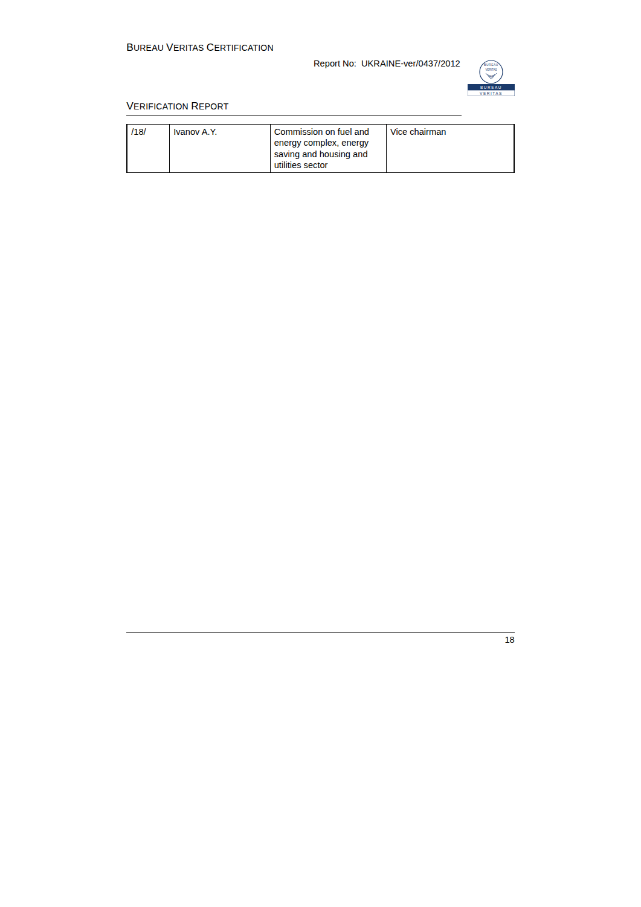BUREAU VERITAS CERTIFICATION
Report No: UKRAINE-ver/0437/2012
BUREAU VERITAS 1828 BUREAU VERITAS
VERIFICATION REPORT
| /18/ | Ivanov A.Y. | Commission on fuel and energy complex, energy saving and housing and utilities sector | Vice chairman |
18